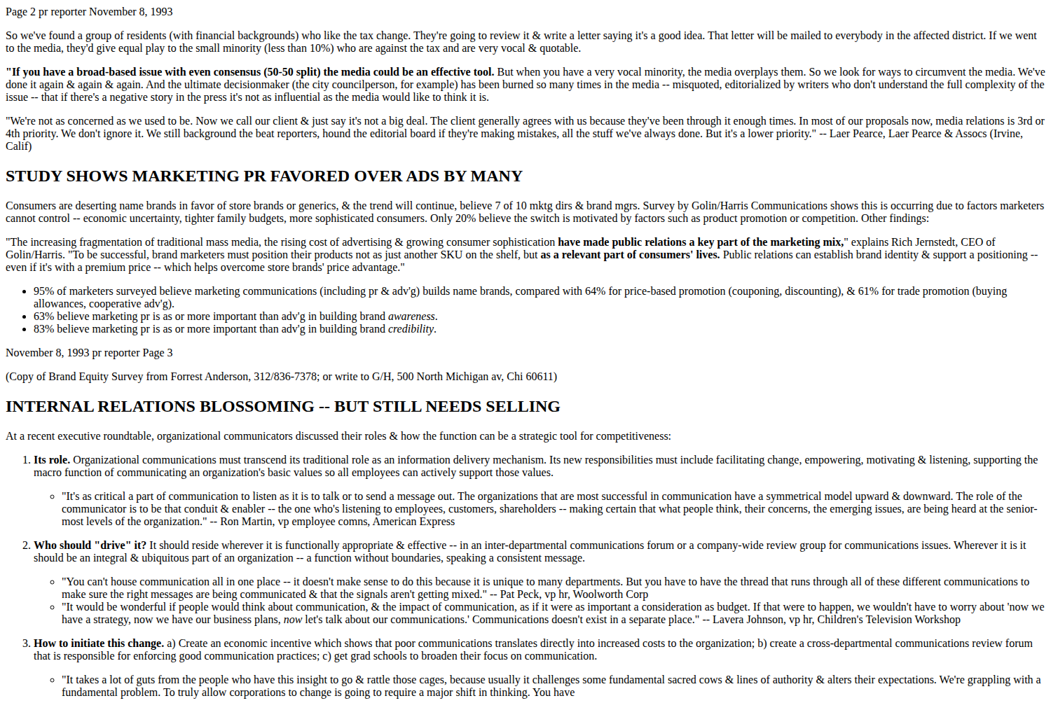Page 2 pr reporter November 8, 1993
So we've found a group of residents (with financial backgrounds) who like the tax change. They're going to review it & write a letter saying it's a good idea. That letter will be mailed to everybody in the affected district. If we went to the media, they'd give equal play to the small minority (less than 10%) who are against the tax and are very vocal & quotable.
"If you have a broad-based issue with even consensus (50-50 split) the media could be an effective tool. But when you have a very vocal minority, the media overplays them. So we look for ways to circumvent the media. We've done it again & again & again. And the ultimate decisionmaker (the city councilperson, for example) has been burned so many times in the media -- misquoted, editorialized by writers who don't understand the full complexity of the issue -- that if there's a negative story in the press it's not as influential as the media would like to think it is.
"We're not as concerned as we used to be. Now we call our client & just say it's not a big deal. The client generally agrees with us because they've been through it enough times. In most of our proposals now, media relations is 3rd or 4th priority. We don't ignore it. We still background the beat reporters, hound the editorial board if they're making mistakes, all the stuff we've always done. But it's a lower priority." -- Laer Pearce, Laer Pearce & Assocs (Irvine, Calif)
STUDY SHOWS MARKETING PR FAVORED OVER ADS BY MANY
Consumers are deserting name brands in favor of store brands or generics, & the trend will continue, believe 7 of 10 mktg dirs & brand mgrs. Survey by Golin/Harris Communications shows this is occurring due to factors marketers cannot control -- economic uncertainty, tighter family budgets, more sophisticated consumers. Only 20% believe the switch is motivated by factors such as product promotion or competition. Other findings:
"The increasing fragmentation of traditional mass media, the rising cost of advertising & growing consumer sophistication have made public relations a key part of the marketing mix," explains Rich Jernstedt, CEO of Golin/Harris. "To be successful, brand marketers must position their products not as just another SKU on the shelf, but as a relevant part of consumers' lives. Public relations can establish brand identity & support a positioning -- even if it's with a premium price -- which helps overcome store brands' price advantage."
95% of marketers surveyed believe marketing communications (including pr & adv'g) builds name brands, compared with 64% for price-based promotion (couponing, discounting), & 61% for trade promotion (buying allowances, cooperative adv'g).
63% believe marketing pr is as or more important than adv'g in building brand awareness.
83% believe marketing pr is as or more important than adv'g in building brand credibility.
November 8, 1993 pr reporter Page 3
(Copy of Brand Equity Survey from Forrest Anderson, 312/836-7378; or write to G/H, 500 North Michigan av, Chi 60611)
INTERNAL RELATIONS BLOSSOMING -- BUT STILL NEEDS SELLING
At a recent executive roundtable, organizational communicators discussed their roles & how the function can be a strategic tool for competitiveness:
Its role. Organizational communications must transcend its traditional role as an information delivery mechanism. Its new responsibilities must include facilitating change, empowering, motivating & listening, supporting the macro function of communicating an organization's basic values so all employees can actively support those values.
"It's as critical a part of communication to listen as it is to talk or to send a message out. The organizations that are most successful in communication have a symmetrical model upward & downward. The role of the communicator is to be that conduit & enabler -- the one who's listening to employees, customers, shareholders -- making certain that what people think, their concerns, the emerging issues, are being heard at the senior-most levels of the organization." -- Ron Martin, vp employee comns, American Express
Who should "drive" it? It should reside wherever it is functionally appropriate & effective -- in an inter-departmental communications forum or a company-wide review group for communications issues. Wherever it is it should be an integral & ubiquitous part of an organization -- a function without boundaries, speaking a consistent message.
"You can't house communication all in one place -- it doesn't make sense to do this because it is unique to many departments. But you have to have the thread that runs through all of these different communications to make sure the right messages are being communicated & that the signals aren't getting mixed." -- Pat Peck, vp hr, Woolworth Corp
"It would be wonderful if people would think about communication, & the impact of communication, as if it were as important a consideration as budget. If that were to happen, we wouldn't have to worry about 'now we have a strategy, now we have our business plans, now let's talk about our communications.' Communications doesn't exist in a separate place." -- Lavera Johnson, vp hr, Children's Television Workshop
How to initiate this change. a) Create an economic incentive which shows that poor communications translates directly into increased costs to the organization; b) create a cross-departmental communications review forum that is responsible for enforcing good communication practices; c) get grad schools to broaden their focus on communication.
"It takes a lot of guts from the people who have this insight to go & rattle those cages, because usually it challenges some fundamental sacred cows & lines of authority & alters their expectations. We're grappling with a fundamental problem. To truly allow corporations to change is going to require a major shift in thinking. You have